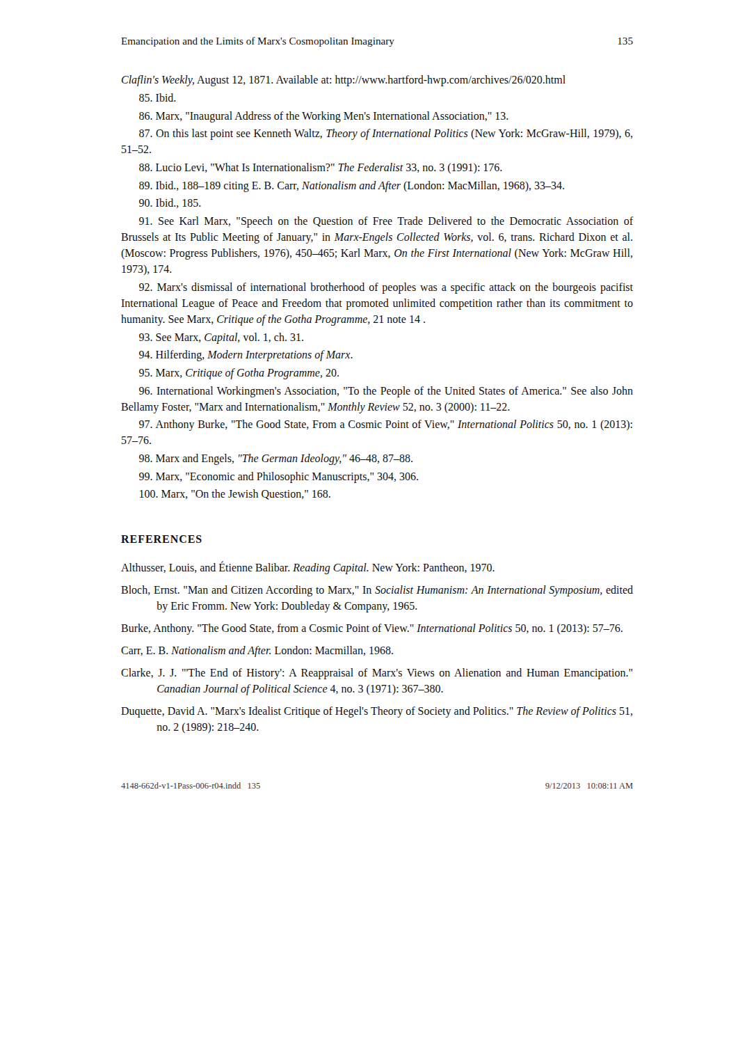Emancipation and the Limits of Marx's Cosmopolitan Imaginary 135
Claflin's Weekly, August 12, 1871. Available at: http://www.hartford-hwp.com/archives/26/020.html
85. Ibid.
86. Marx, "Inaugural Address of the Working Men's International Association," 13.
87. On this last point see Kenneth Waltz, Theory of International Politics (New York: McGraw-Hill, 1979), 6, 51–52.
88. Lucio Levi, "What Is Internationalism?" The Federalist 33, no. 3 (1991): 176.
89. Ibid., 188–189 citing E. B. Carr, Nationalism and After (London: MacMillan, 1968), 33–34.
90. Ibid., 185.
91. See Karl Marx, "Speech on the Question of Free Trade Delivered to the Democratic Association of Brussels at Its Public Meeting of January," in Marx-Engels Collected Works, vol. 6, trans. Richard Dixon et al. (Moscow: Progress Publishers, 1976), 450–465; Karl Marx, On the First International (New York: McGraw Hill, 1973), 174.
92. Marx's dismissal of international brotherhood of peoples was a specific attack on the bourgeois pacifist International League of Peace and Freedom that promoted unlimited competition rather than its commitment to humanity. See Marx, Critique of the Gotha Programme, 21 note 14 .
93. See Marx, Capital, vol. 1, ch. 31.
94. Hilferding, Modern Interpretations of Marx.
95. Marx, Critique of Gotha Programme, 20.
96. International Workingmen's Association, "To the People of the United States of America." See also John Bellamy Foster, "Marx and Internationalism," Monthly Review 52, no. 3 (2000): 11–22.
97. Anthony Burke, "The Good State, From a Cosmic Point of View," International Politics 50, no. 1 (2013): 57–76.
98. Marx and Engels, "The German Ideology," 46–48, 87–88.
99. Marx, "Economic and Philosophic Manuscripts," 304, 306.
100. Marx, "On the Jewish Question," 168.
REFERENCES
Althusser, Louis, and Étienne Balibar. Reading Capital. New York: Pantheon, 1970.
Bloch, Ernst. "Man and Citizen According to Marx," In Socialist Humanism: An International Symposium, edited by Eric Fromm. New York: Doubleday & Company, 1965.
Burke, Anthony. "The Good State, from a Cosmic Point of View." International Politics 50, no. 1 (2013): 57–76.
Carr, E. B. Nationalism and After. London: Macmillan, 1968.
Clarke, J. J. "'The End of History': A Reappraisal of Marx's Views on Alienation and Human Emancipation." Canadian Journal of Political Science 4, no. 3 (1971): 367–380.
Duquette, David A. "Marx's Idealist Critique of Hegel's Theory of Society and Politics." The Review of Politics 51, no. 2 (1989): 218–240.
4148-662d-v1-1Pass-006-r04.indd 135 9/12/2013 10:08:11 AM